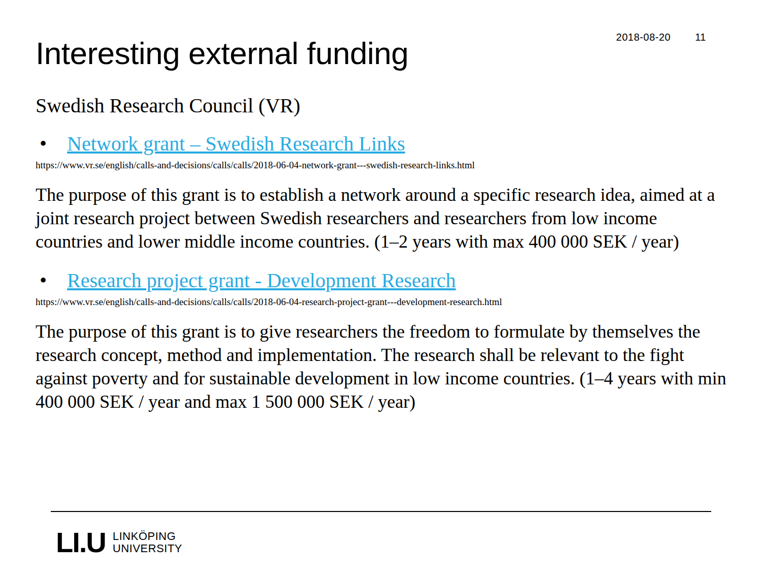2018-08-20 11
Interesting external funding
Swedish Research Council (VR)
Network grant – Swedish Research Links
https://www.vr.se/english/calls-and-decisions/calls/calls/2018-06-04-network-grant---swedish-research-links.html
The purpose of this grant is to establish a network around a specific research idea, aimed at a joint research project between Swedish researchers and researchers from low income countries and lower middle income countries. (1–2 years with max 400 000 SEK / year)
Research project grant - Development Research
https://www.vr.se/english/calls-and-decisions/calls/calls/2018-06-04-research-project-grant---development-research.html
The purpose of this grant is to give researchers the freedom to formulate by themselves the research concept, method and implementation. The research shall be relevant to the fight against poverty and for sustainable development in low income countries. (1–4 years with min 400 000 SEK / year and max 1 500 000 SEK / year)
LI.U
Linköping
University